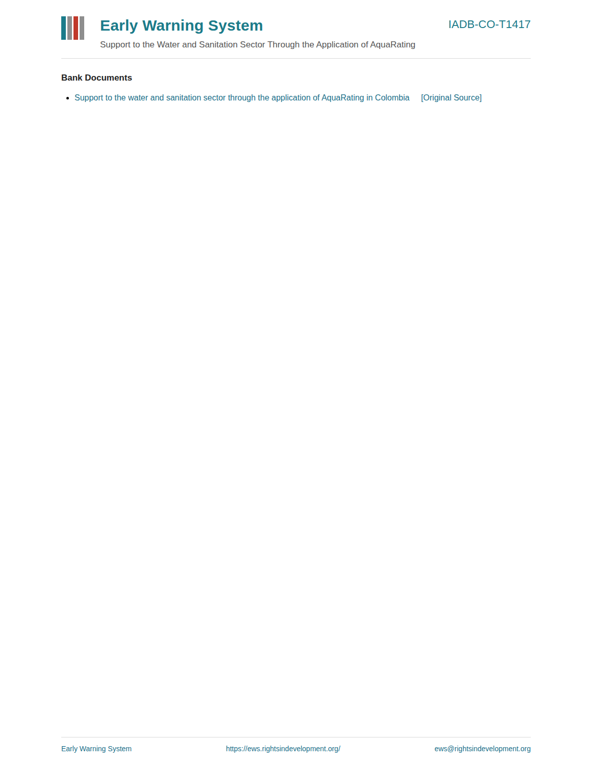Early Warning System
Support to the Water and Sanitation Sector Through the Application of AquaRating
IADB-CO-T1417
Bank Documents
Support to the water and sanitation sector through the application of AquaRating in Colombia [Original Source]
Early Warning System
https://ews.rightsindevelopment.org/
ews@rightsindevelopment.org